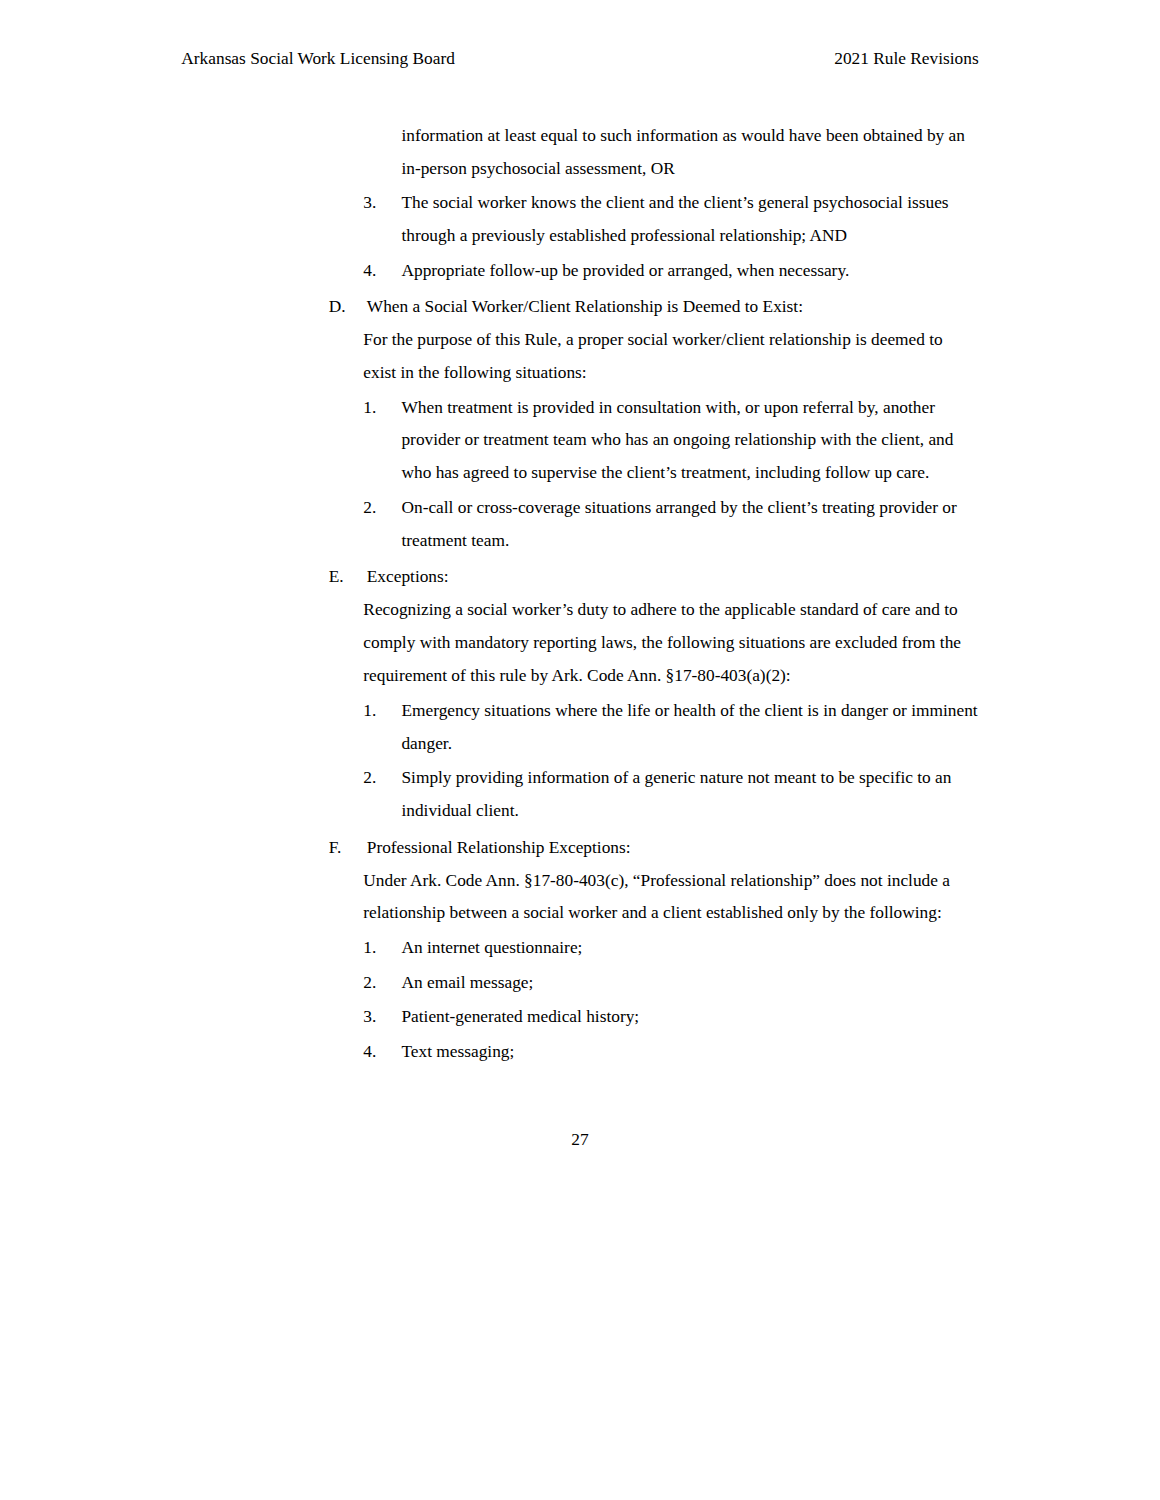Arkansas Social Work Licensing Board 2021 Rule Revisions
information at least equal to such information as would have been obtained by an in-person psychosocial assessment, OR
3. The social worker knows the client and the client’s general psychosocial issues through a previously established professional relationship; AND
4. Appropriate follow-up be provided or arranged, when necessary.
D. When a Social Worker/Client Relationship is Deemed to Exist:
For the purpose of this Rule, a proper social worker/client relationship is deemed to exist in the following situations:
1. When treatment is provided in consultation with, or upon referral by, another provider or treatment team who has an ongoing relationship with the client, and who has agreed to supervise the client’s treatment, including follow up care.
2. On-call or cross-coverage situations arranged by the client’s treating provider or treatment team.
E. Exceptions:
Recognizing a social worker’s duty to adhere to the applicable standard of care and to comply with mandatory reporting laws, the following situations are excluded from the requirement of this rule by Ark. Code Ann. §17-80-403(a)(2):
1. Emergency situations where the life or health of the client is in danger or imminent danger.
2. Simply providing information of a generic nature not meant to be specific to an individual client.
F. Professional Relationship Exceptions:
Under Ark. Code Ann. §17-80-403(c), “Professional relationship” does not include a relationship between a social worker and a client established only by the following:
1. An internet questionnaire;
2. An email message;
3. Patient-generated medical history;
4. Text messaging;
27